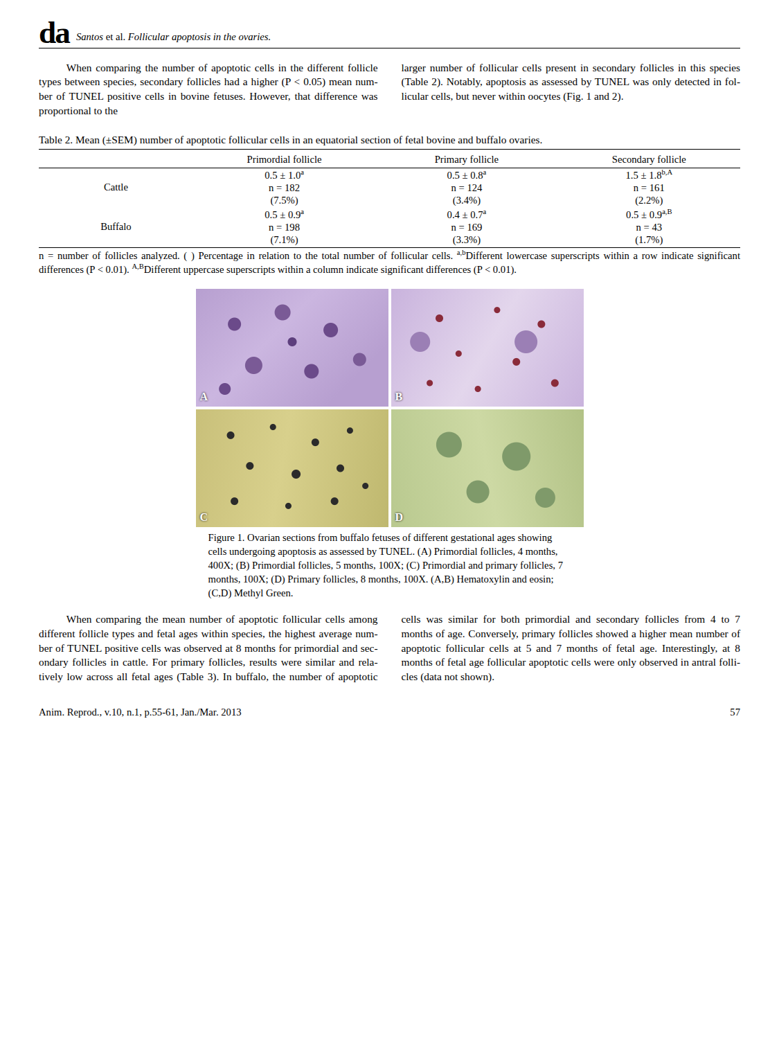da
Santos et al. Follicular apoptosis in the ovaries.
When comparing the number of apoptotic cells in the different follicle types between species, secondary follicles had a higher (P < 0.05) mean number of TUNEL positive cells in bovine fetuses. However, that difference was proportional to the
larger number of follicular cells present in secondary follicles in this species (Table 2). Notably, apoptosis as assessed by TUNEL was only detected in follicular cells, but never within oocytes (Fig. 1 and 2).
Table 2. Mean (±SEM) number of apoptotic follicular cells in an equatorial section of fetal bovine and buffalo ovaries.
| | Primordial follicle | Primary follicle | Secondary follicle |
| --- | --- | --- | --- |
| Cattle | 0.5 ± 1.0 a n = 182 (7.5%) | 0.5 ± 0.8 a n = 124 (3.4%) | 1.5 ± 1.8 b,A n = 161 (2.2%) |
| Buffalo | 0.5 ± 0.9 a n = 198 (7.1%) | 0.4 ± 0.7 a n = 169 (3.3%) | 0.5 ± 0.9 a,B n = 43 (1.7%) |
n = number of follicles analyzed. ( ) Percentage in relation to the total number of follicular cells. a,bDifferent lowercase superscripts within a row indicate significant differences (P < 0.01). A,BDifferent uppercase superscripts within a column indicate significant differences (P < 0.01).
A
B
C
D
Figure 1. Ovarian sections from buffalo fetuses of different gestational ages showing cells undergoing apoptosis as assessed by TUNEL. (A) Primordial follicles, 4 months, 400X; (B) Primordial follicles, 5 months, 100X; (C) Primordial and primary follicles, 7 months, 100X; (D) Primary follicles, 8 months, 100X. (A,B) Hematoxylin and eosin; (C,D) Methyl Green.
When comparing the mean number of apoptotic follicular cells among different follicle types and fetal ages within species, the highest average number of TUNEL positive cells was observed at 8 months for primordial and secondary follicles in cattle. For primary follicles, results were similar and relatively low across all fetal ages (Table 3). In buffalo, the number of apoptotic cells was similar for both primordial and secondary follicles from 4 to 7 months of age. Conversely, primary follicles showed a higher mean number of apoptotic follicular cells at 5 and 7 months of fetal age. Interestingly, at 8 months of fetal age follicular apoptotic cells were only observed in antral follicles (data not shown).
Anim. Reprod., v.10, n.1, p.55-61, Jan./Mar. 2013
57